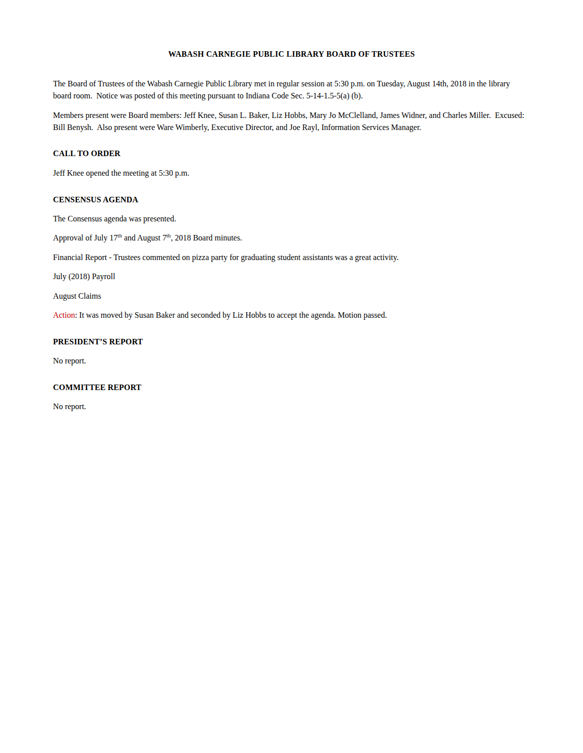WABASH CARNEGIE PUBLIC LIBRARY BOARD OF TRUSTEES
The Board of Trustees of the Wabash Carnegie Public Library met in regular session at 5:30 p.m. on Tuesday, August 14th, 2018 in the library board room. Notice was posted of this meeting pursuant to Indiana Code Sec. 5-14-1.5-5(a) (b).
Members present were Board members: Jeff Knee, Susan L. Baker, Liz Hobbs, Mary Jo McClelland, James Widner, and Charles Miller. Excused: Bill Benysh. Also present were Ware Wimberly, Executive Director, and Joe Rayl, Information Services Manager.
CALL TO ORDER
Jeff Knee opened the meeting at 5:30 p.m.
CENSENSUS AGENDA
The Consensus agenda was presented.
Approval of July 17th and August 7th, 2018 Board minutes.
Financial Report - Trustees commented on pizza party for graduating student assistants was a great activity.
July (2018) Payroll
August Claims
Action: It was moved by Susan Baker and seconded by Liz Hobbs to accept the agenda. Motion passed.
PRESIDENT’S REPORT
No report.
COMMITTEE REPORT
No report.